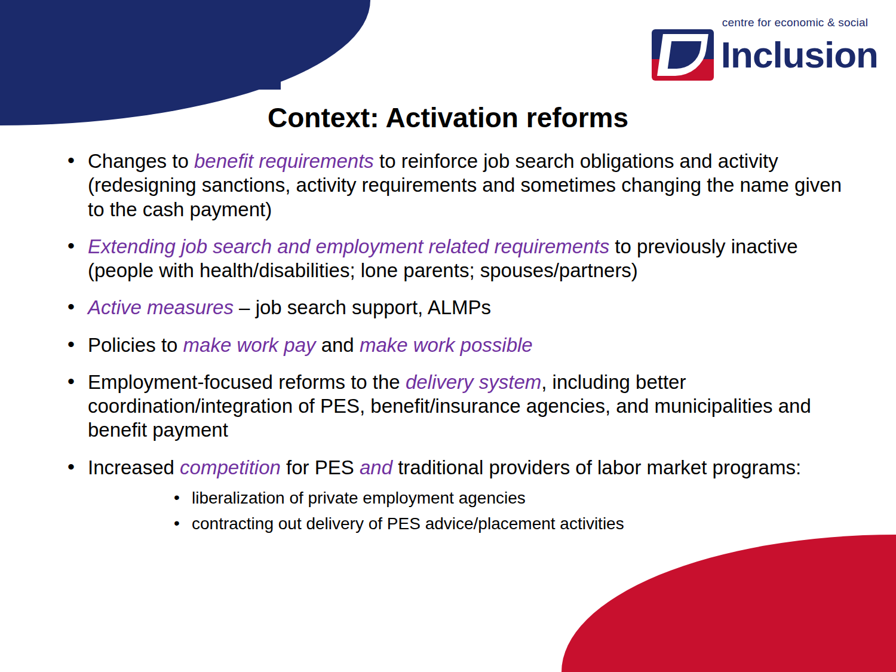centre for economic & social
Inclusion
Context: Activation reforms
Changes to benefit requirements to reinforce job search obligations and activity (redesigning sanctions, activity requirements and sometimes changing the name given to the cash payment)
Extending job search and employment related requirements to previously inactive (people with health/disabilities; lone parents; spouses/partners)
Active measures – job search support, ALMPs
Policies to make work pay and make work possible
Employment-focused reforms to the delivery system, including better coordination/integration of PES, benefit/insurance agencies, and municipalities and benefit payment
Increased competition for PES and traditional providers of labor market programs:
liberalization of private employment agencies
contracting out delivery of PES advice/placement activities